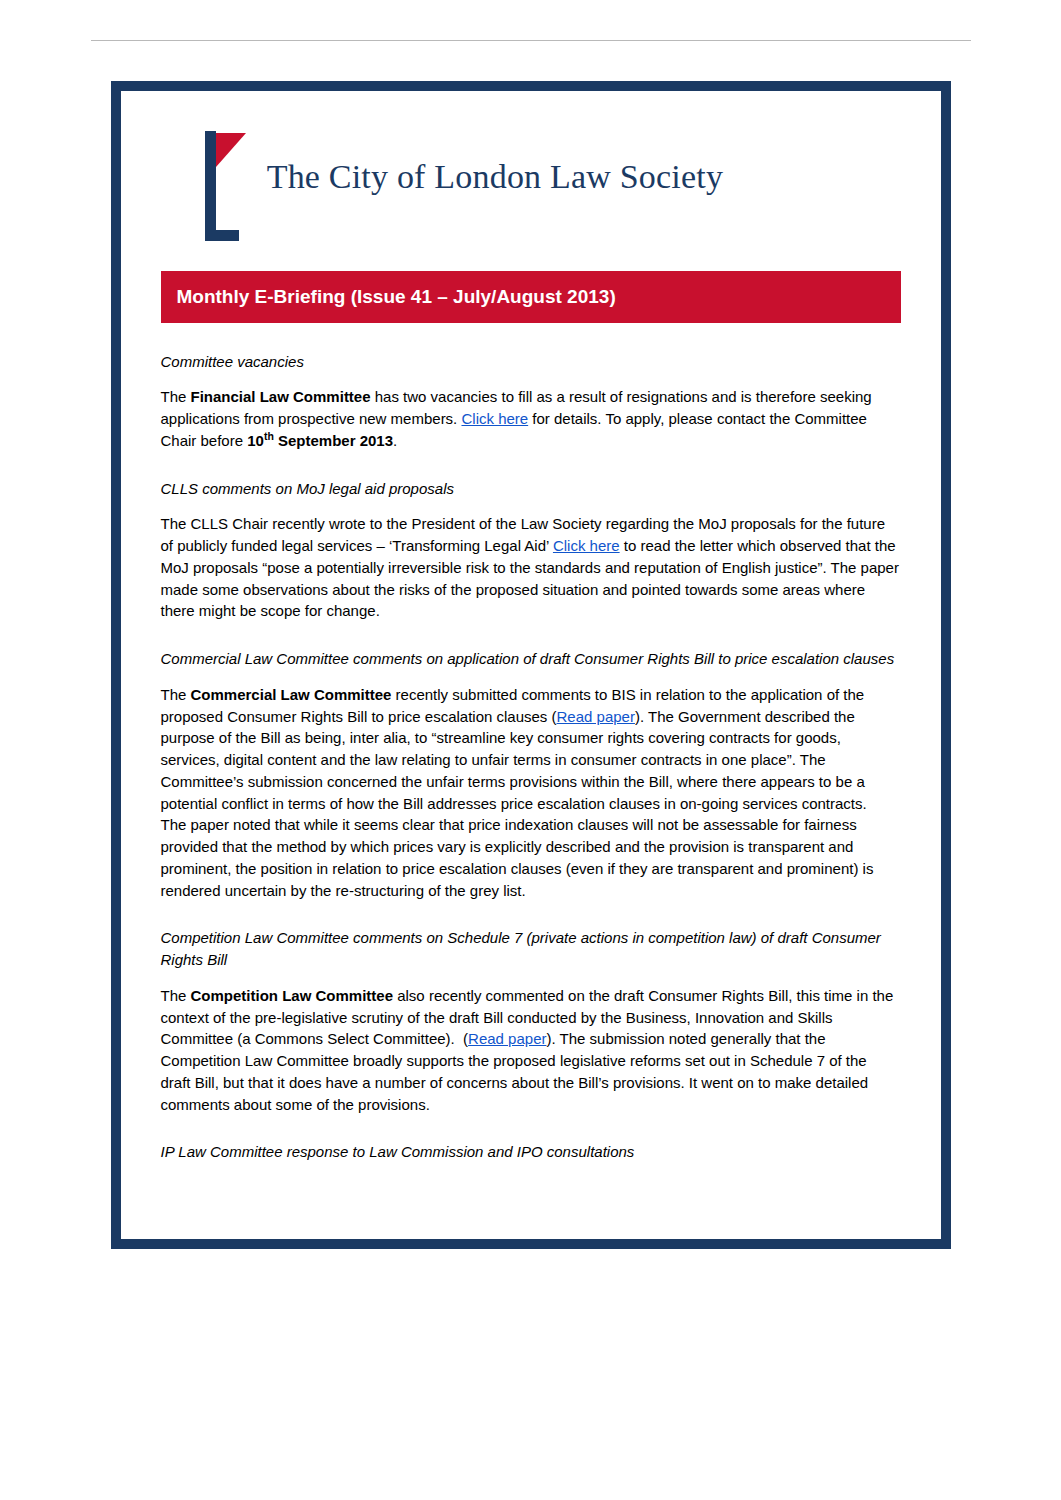The City of London Law Society
Monthly E-Briefing (Issue 41 – July/August 2013)
Committee vacancies
The Financial Law Committee has two vacancies to fill as a result of resignations and is therefore seeking applications from prospective new members. Click here for details. To apply, please contact the Committee Chair before 10th September 2013.
CLLS comments on MoJ legal aid proposals
The CLLS Chair recently wrote to the President of the Law Society regarding the MoJ proposals for the future of publicly funded legal services – ‘Transforming Legal Aid’ Click here to read the letter which observed that the MoJ proposals “pose a potentially irreversible risk to the standards and reputation of English justice”. The paper made some observations about the risks of the proposed situation and pointed towards some areas where there might be scope for change.
Commercial Law Committee comments on application of draft Consumer Rights Bill to price escalation clauses
The Commercial Law Committee recently submitted comments to BIS in relation to the application of the proposed Consumer Rights Bill to price escalation clauses (Read paper). The Government described the purpose of the Bill as being, inter alia, to “streamline key consumer rights covering contracts for goods, services, digital content and the law relating to unfair terms in consumer contracts in one place”. The Committee’s submission concerned the unfair terms provisions within the Bill, where there appears to be a potential conflict in terms of how the Bill addresses price escalation clauses in on-going services contracts. The paper noted that while it seems clear that price indexation clauses will not be assessable for fairness provided that the method by which prices vary is explicitly described and the provision is transparent and prominent, the position in relation to price escalation clauses (even if they are transparent and prominent) is rendered uncertain by the re-structuring of the grey list.
Competition Law Committee comments on Schedule 7 (private actions in competition law) of draft Consumer Rights Bill
The Competition Law Committee also recently commented on the draft Consumer Rights Bill, this time in the context of the pre-legislative scrutiny of the draft Bill conducted by the Business, Innovation and Skills Committee (a Commons Select Committee). (Read paper). The submission noted generally that the Competition Law Committee broadly supports the proposed legislative reforms set out in Schedule 7 of the draft Bill, but that it does have a number of concerns about the Bill’s provisions. It went on to make detailed comments about some of the provisions.
IP Law Committee response to Law Commission and IPO consultations